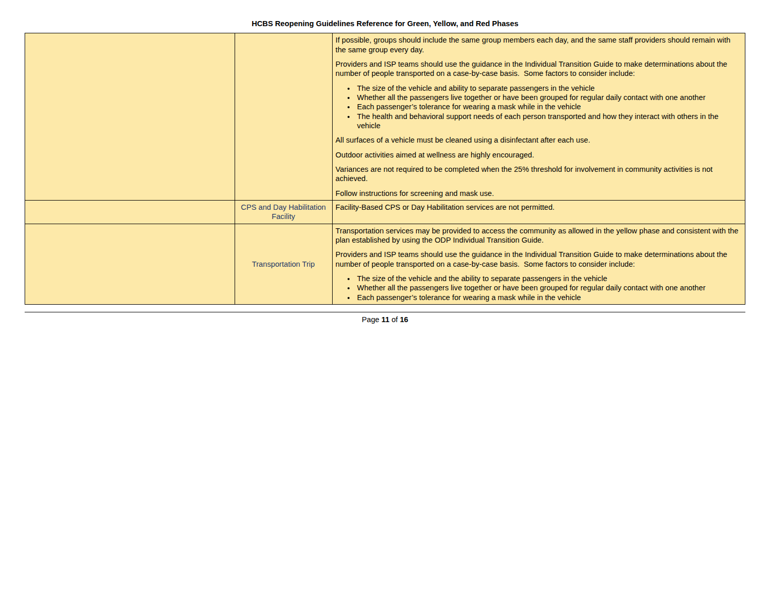HCBS Reopening Guidelines Reference for Green, Yellow, and Red Phases
| | | If possible, groups should include the same group members each day, and the same staff providers should remain with the same group every day. Providers and ISP teams should use the guidance in the Individual Transition Guide to make determinations about the number of people transported on a case-by-case basis. Some factors to consider include: The size of the vehicle and ability to separate passengers in the vehicle Whether all the passengers live together or have been grouped for regular daily contact with one another Each passenger’s tolerance for wearing a mask while in the vehicle The health and behavioral support needs of each person transported and how they interact with others in the vehicle All surfaces of a vehicle must be cleaned using a disinfectant after each use. Outdoor activities aimed at wellness are highly encouraged. Variances are not required to be completed when the 25% threshold for involvement in community activities is not achieved. Follow instructions for screening and mask use. |
| | CPS and Day Habilitation Facility | Facility-Based CPS or Day Habilitation services are not permitted. |
| | Transportation Trip | Transportation services may be provided to access the community as allowed in the yellow phase and consistent with the plan established by using the ODP Individual Transition Guide. Providers and ISP teams should use the guidance in the Individual Transition Guide to make determinations about the number of people transported on a case-by-case basis. Some factors to consider include: The size of the vehicle and the ability to separate passengers in the vehicle Whether all the passengers live together or have been grouped for regular daily contact with one another Each passenger’s tolerance for wearing a mask while in the vehicle |
Page 11 of 16